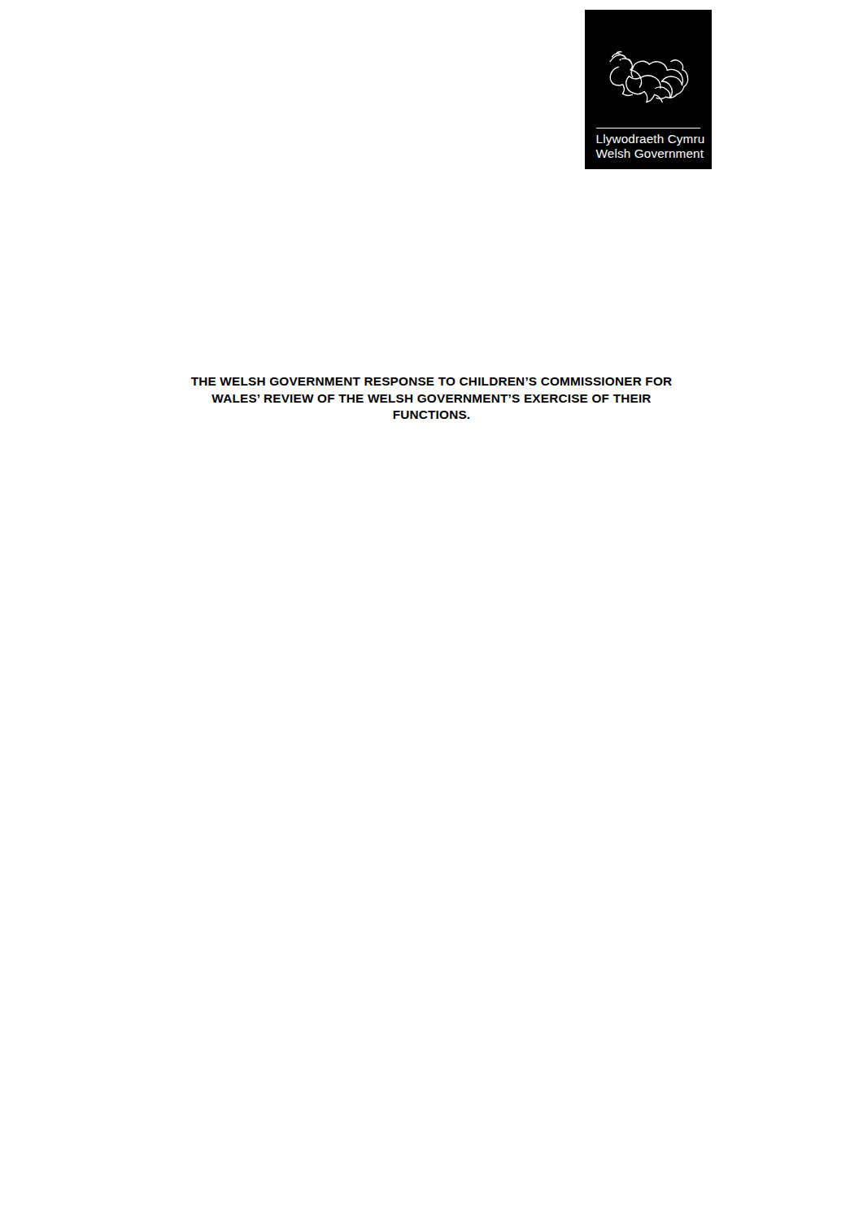Llywodraeth Cymru Welsh Government
The Welsh Government response to Children’s Commissioner for Wales’ review of the Welsh Government’s exercise of their functions.